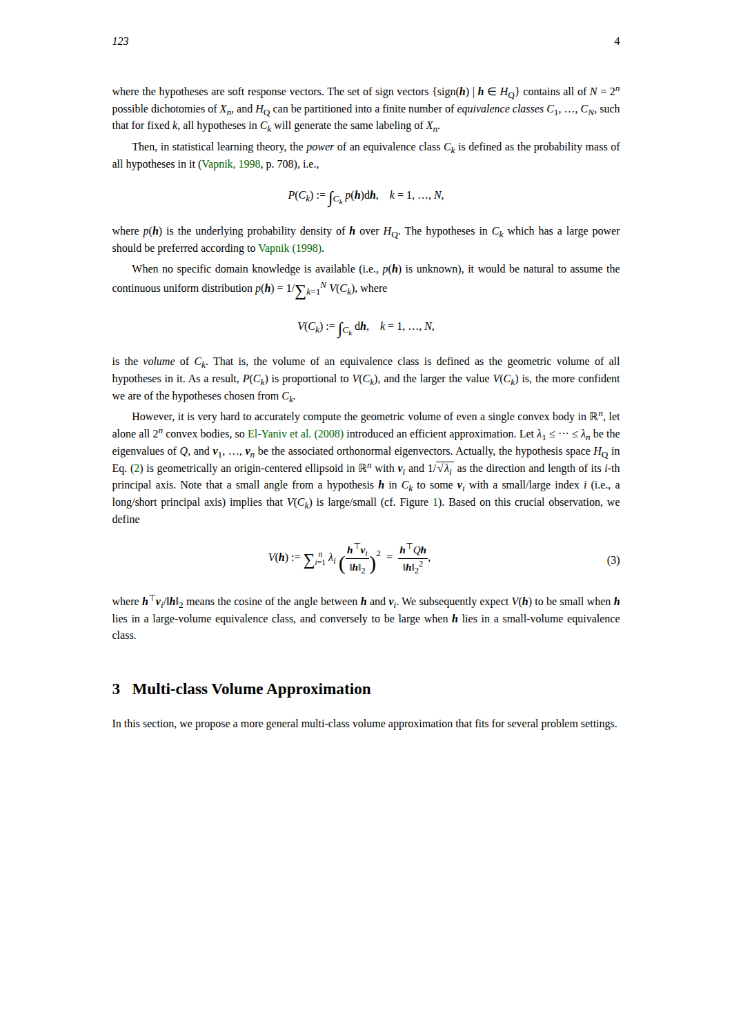123 4
where the hypotheses are soft response vectors. The set of sign vectors {sign(h) | h ∈ HQ} contains all of N = 2n possible dichotomies of Xn, and HQ can be partitioned into a finite number of equivalence classes C1, …, CN, such that for fixed k, all hypotheses in Ck will generate the same labeling of Xn.
Then, in statistical learning theory, the power of an equivalence class Ck is defined as the probability mass of all hypotheses in it (Vapnik, 1998, p. 708), i.e.,
P(Ck) := ∫Ck p(h)dh, k = 1, …, N,
where p(h) is the underlying probability density of h over HQ. The hypotheses in Ck which has a large power should be preferred according to Vapnik (1998).
When no specific domain knowledge is available (i.e., p(h) is unknown), it would be natural to assume the continuous uniform distribution p(h) = 1/∑k=1N V(Ck), where
V(Ck) := ∫Ck dh, k = 1, …, N,
is the volume of Ck. That is, the volume of an equivalence class is defined as the geometric volume of all hypotheses in it. As a result, P(Ck) is proportional to V(Ck), and the larger the value V(Ck) is, the more confident we are of the hypotheses chosen from Ck.
However, it is very hard to accurately compute the geometric volume of even a single convex body in ℝn, let alone all 2n convex bodies, so El-Yaniv et al. (2008) introduced an efficient approximation. Let λ1 ≤ ··· ≤ λn be the eigenvalues of Q, and v1, …, vn be the associated orthonormal eigenvectors. Actually, the hypothesis space HQ in Eq. (2) is geometrically an origin-centered ellipsoid in ℝn with vi and 1/√λi as the direction and length of its i-th principal axis. Note that a small angle from a hypothesis h in Ck to some vi with a small/large index i (i.e., a long/short principal axis) implies that V(Ck) is large/small (cf. Figure 1). Based on this crucial observation, we define
V(h) := ∑ni=1 λi (h⊤vi‖h‖2)2 = h⊤Qh‖h‖22,
(3)
where h⊤vi/‖h‖2 means the cosine of the angle between h and vi. We subsequently expect V(h) to be small when h lies in a large-volume equivalence class, and conversely to be large when h lies in a small-volume equivalence class.
3 Multi-class Volume Approximation
In this section, we propose a more general multi-class volume approximation that fits for several problem settings.